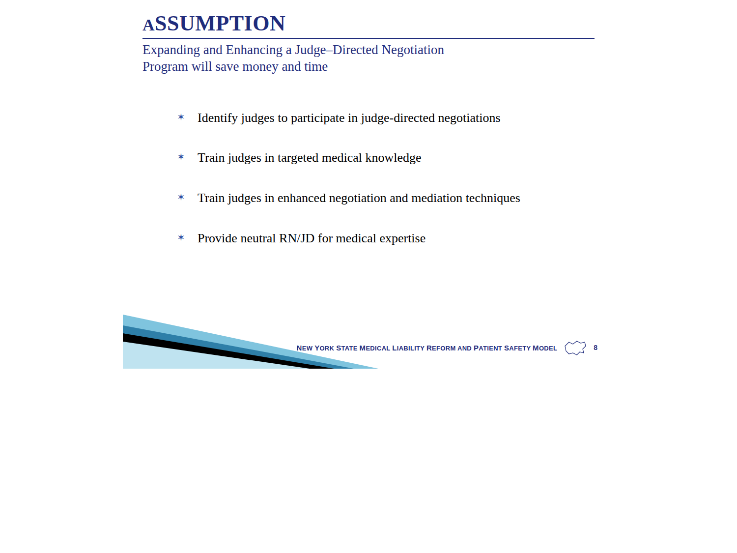ASSUMPTION
Expanding and Enhancing a Judge–Directed Negotiation
Program will save money and time
Identify judges to participate in judge-directed negotiations
Train judges in targeted medical knowledge
Train judges in enhanced negotiation and mediation techniques
Provide neutral RN/JD for medical expertise
NEW YORK STATE MEDICAL LIABILITY REFORM AND PATIENT SAFETY MODEL
8